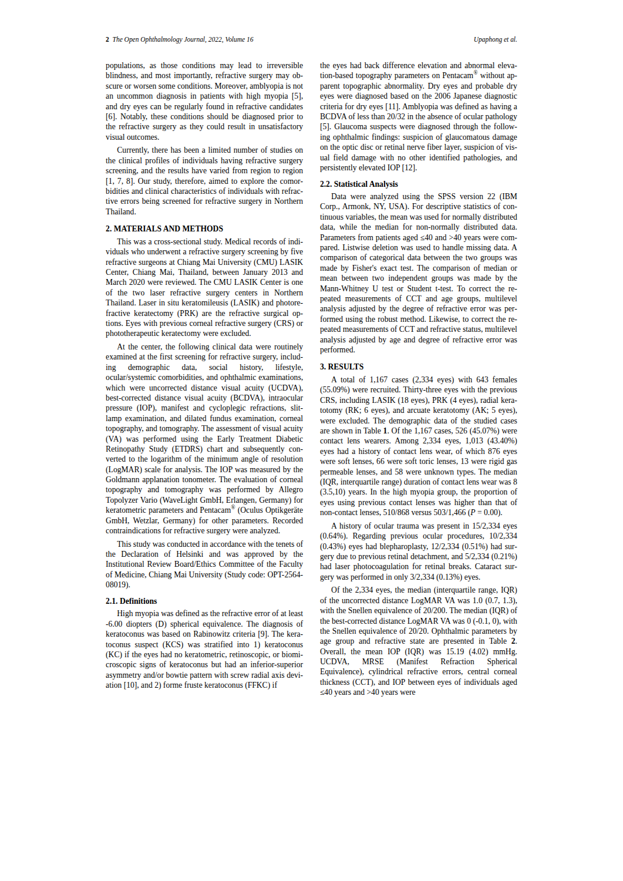2 The Open Ophthalmology Journal, 2022, Volume 16
Upaphong et al.
populations, as those conditions may lead to irreversible blindness, and most importantly, refractive surgery may obscure or worsen some conditions. Moreover, amblyopia is not an uncommon diagnosis in patients with high myopia [5], and dry eyes can be regularly found in refractive candidates [6]. Notably, these conditions should be diagnosed prior to the refractive surgery as they could result in unsatisfactory visual outcomes.
Currently, there has been a limited number of studies on the clinical profiles of individuals having refractive surgery screening, and the results have varied from region to region [1, 7, 8]. Our study, therefore, aimed to explore the comorbidities and clinical characteristics of individuals with refractive errors being screened for refractive surgery in Northern Thailand.
2. Materials and Methods
This was a cross-sectional study. Medical records of individuals who underwent a refractive surgery screening by five refractive surgeons at Chiang Mai University (CMU) LASIK Center, Chiang Mai, Thailand, between January 2013 and March 2020 were reviewed. The CMU LASIK Center is one of the two laser refractive surgery centers in Northern Thailand. Laser in situ keratomileusis (LASIK) and photorefractive keratectomy (PRK) are the refractive surgical options. Eyes with previous corneal refractive surgery (CRS) or phototherapeutic keratectomy were excluded.
At the center, the following clinical data were routinely examined at the first screening for refractive surgery, including demographic data, social history, lifestyle, ocular/systemic comorbidities, and ophthalmic examinations, which were uncorrected distance visual acuity (UCDVA), best-corrected distance visual acuity (BCDVA), intraocular pressure (IOP), manifest and cycloplegic refractions, slit-lamp examination, and dilated fundus examination, corneal topography, and tomography. The assessment of visual acuity (VA) was performed using the Early Treatment Diabetic Retinopathy Study (ETDRS) chart and subsequently converted to the logarithm of the minimum angle of resolution (LogMAR) scale for analysis. The IOP was measured by the Goldmann applanation tonometer. The evaluation of corneal topography and tomography was performed by Allegro Topolyzer Vario (WaveLight GmbH, Erlangen, Germany) for keratometric parameters and Pentacam® (Oculus Optikgeräte GmbH, Wetzlar, Germany) for other parameters. Recorded contraindications for refractive surgery were analyzed.
This study was conducted in accordance with the tenets of the Declaration of Helsinki and was approved by the Institutional Review Board/Ethics Committee of the Faculty of Medicine, Chiang Mai University (Study code: OPT-2564-08019).
2.1. Definitions
High myopia was defined as the refractive error of at least -6.00 diopters (D) spherical equivalence. The diagnosis of keratoconus was based on Rabinowitz criteria [9]. The keratoconus suspect (KCS) was stratified into 1) keratoconus (KC) if the eyes had no keratometric, retinoscopic, or biomicroscopic signs of keratoconus but had an inferior-superior asymmetry and/or bowtie pattern with screw radial axis deviation [10], and 2) forme fruste keratoconus (FFKC) if
the eyes had back difference elevation and abnormal elevation-based topography parameters on Pentacam® without apparent topographic abnormality. Dry eyes and probable dry eyes were diagnosed based on the 2006 Japanese diagnostic criteria for dry eyes [11]. Amblyopia was defined as having a BCDVA of less than 20/32 in the absence of ocular pathology [5]. Glaucoma suspects were diagnosed through the following ophthalmic findings: suspicion of glaucomatous damage on the optic disc or retinal nerve fiber layer, suspicion of visual field damage with no other identified pathologies, and persistently elevated IOP [12].
2.2. Statistical Analysis
Data were analyzed using the SPSS version 22 (IBM Corp., Armonk, NY, USA). For descriptive statistics of continuous variables, the mean was used for normally distributed data, while the median for non-normally distributed data. Parameters from patients aged ≤40 and >40 years were compared. Listwise deletion was used to handle missing data. A comparison of categorical data between the two groups was made by Fisher's exact test. The comparison of median or mean between two independent groups was made by the Mann-Whitney U test or Student t-test. To correct the repeated measurements of CCT and age groups, multilevel analysis adjusted by the degree of refractive error was performed using the robust method. Likewise, to correct the repeated measurements of CCT and refractive status, multilevel analysis adjusted by age and degree of refractive error was performed.
3. Results
A total of 1,167 cases (2,334 eyes) with 643 females (55.09%) were recruited. Thirty-three eyes with the previous CRS, including LASIK (18 eyes), PRK (4 eyes), radial keratotomy (RK; 6 eyes), and arcuate keratotomy (AK; 5 eyes), were excluded. The demographic data of the studied cases are shown in Table 1. Of the 1,167 cases, 526 (45.07%) were contact lens wearers. Among 2,334 eyes, 1,013 (43.40%) eyes had a history of contact lens wear, of which 876 eyes were soft lenses, 66 were soft toric lenses, 13 were rigid gas permeable lenses, and 58 were unknown types. The median (IQR, interquartile range) duration of contact lens wear was 8 (3.5,10) years. In the high myopia group, the proportion of eyes using previous contact lenses was higher than that of non-contact lenses, 510/868 versus 503/1,466 (P = 0.00).
A history of ocular trauma was present in 15/2,334 eyes (0.64%). Regarding previous ocular procedures, 10/2,334 (0.43%) eyes had blepharoplasty, 12/2,334 (0.51%) had surgery due to previous retinal detachment, and 5/2,334 (0.21%) had laser photocoagulation for retinal breaks. Cataract surgery was performed in only 3/2,334 (0.13%) eyes.
Of the 2,334 eyes, the median (interquartile range, IQR) of the uncorrected distance LogMAR VA was 1.0 (0.7, 1.3), with the Snellen equivalence of 20/200. The median (IQR) of the best-corrected distance LogMAR VA was 0 (-0.1, 0), with the Snellen equivalence of 20/20. Ophthalmic parameters by age group and refractive state are presented in Table 2. Overall, the mean IOP (IQR) was 15.19 (4.02) mmHg. UCDVA, MRSE (Manifest Refraction Spherical Equivalence), cylindrical refractive errors, central corneal thickness (CCT), and IOP between eyes of individuals aged ≤40 years and >40 years were